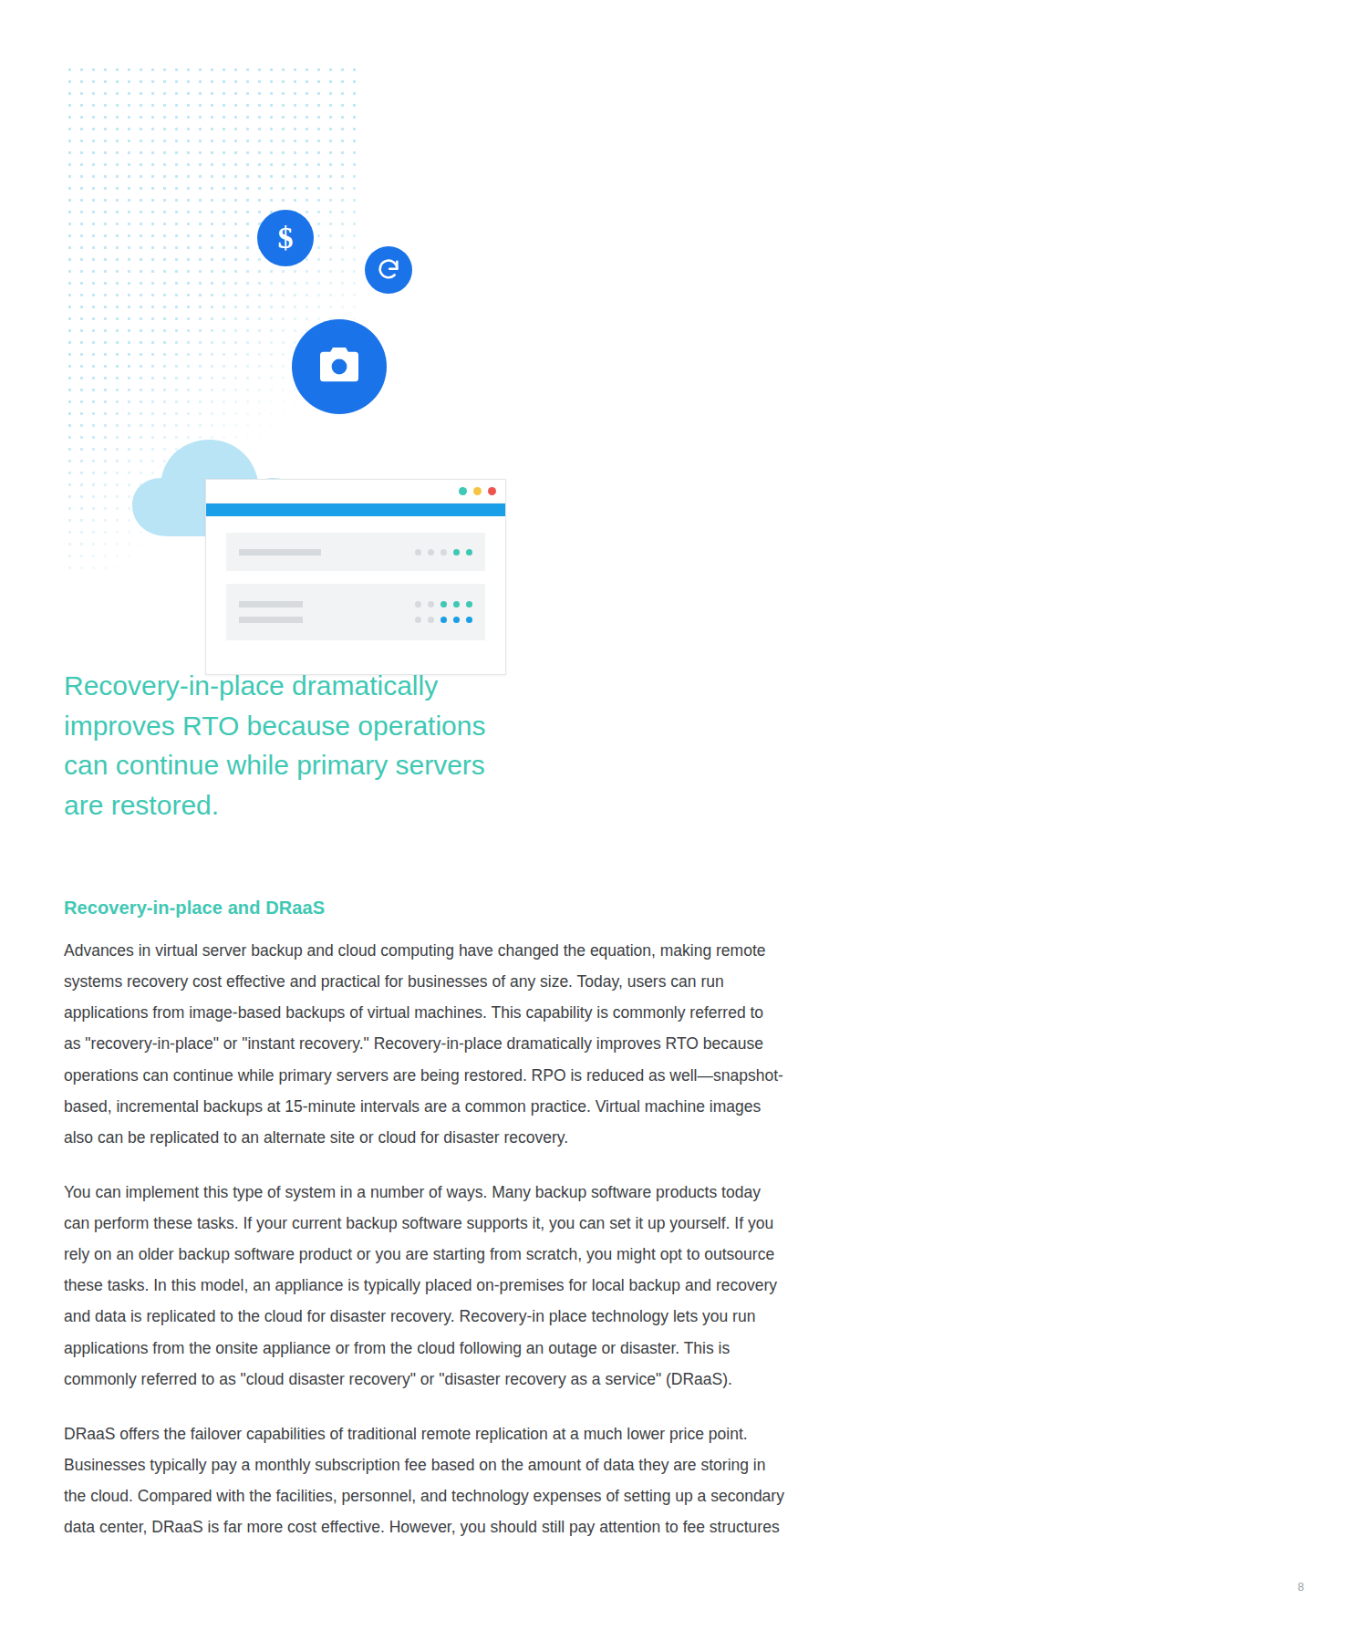$
Recovery-in-place dramatically improves RTO because operations can continue while primary servers are restored.
Recovery-in-place and DRaaS
Advances in virtual server backup and cloud computing have changed the equation, making remote systems recovery cost effective and practical for businesses of any size. Today, users can run applications from image-based backups of virtual machines. This capability is commonly referred to as "recovery-in-place" or "instant recovery." Recovery-in-place dramatically improves RTO because operations can continue while primary servers are being restored. RPO is reduced as well—snapshot-based, incremental backups at 15-minute intervals are a common practice. Virtual machine images also can be replicated to an alternate site or cloud for disaster recovery.
You can implement this type of system in a number of ways. Many backup software products today can perform these tasks. If your current backup software supports it, you can set it up yourself. If you rely on an older backup software product or you are starting from scratch, you might opt to outsource these tasks. In this model, an appliance is typically placed on-premises for local backup and recovery and data is replicated to the cloud for disaster recovery. Recovery-in place technology lets you run applications from the onsite appliance or from the cloud following an outage or disaster. This is commonly referred to as "cloud disaster recovery" or "disaster recovery as a service" (DRaaS).
DRaaS offers the failover capabilities of traditional remote replication at a much lower price point. Businesses typically pay a monthly subscription fee based on the amount of data they are storing in the cloud. Compared with the facilities, personnel, and technology expenses of setting up a secondary data center, DRaaS is far more cost effective. However, you should still pay attention to fee structures
8